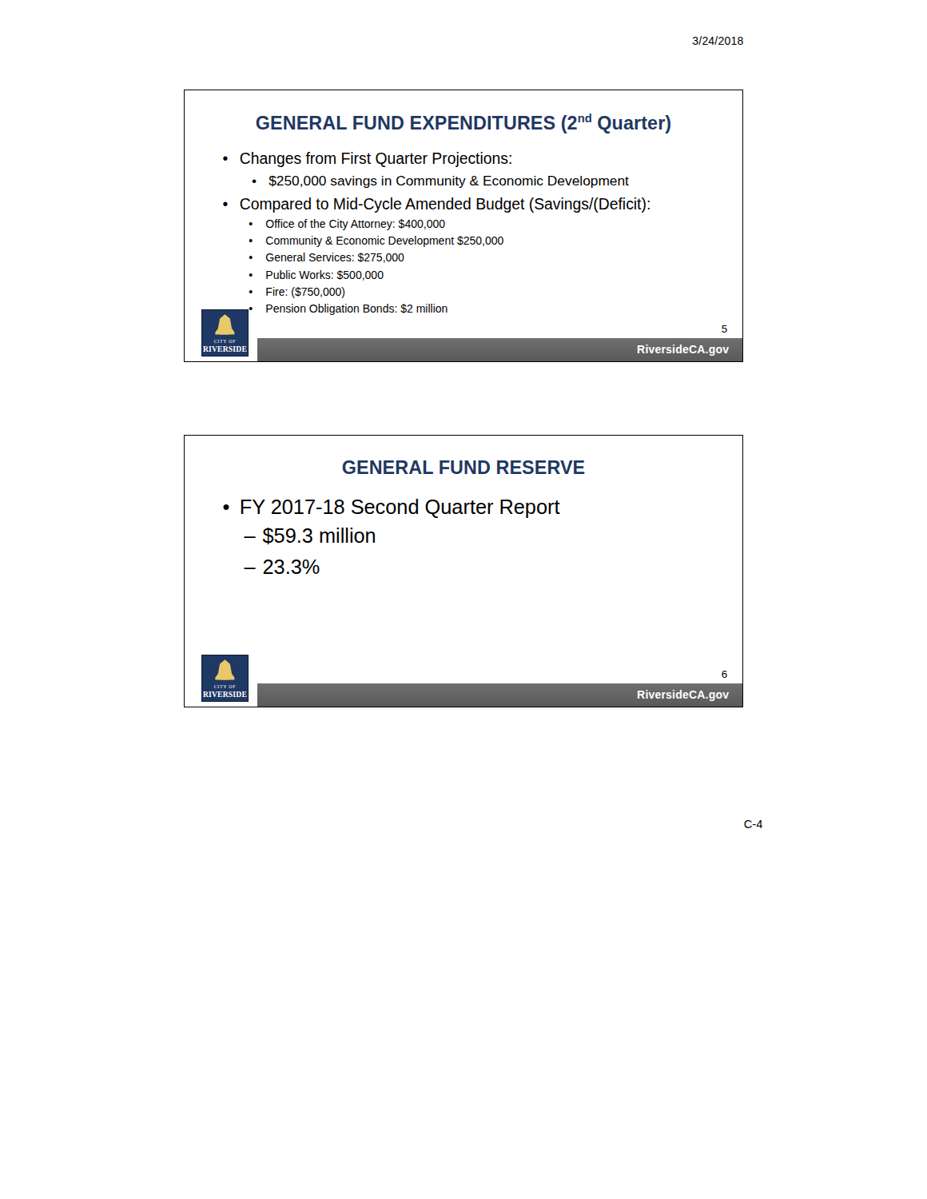3/24/2018
GENERAL FUND EXPENDITURES (2nd Quarter)
Changes from First Quarter Projections:
$250,000 savings in Community & Economic Development
Compared to Mid-Cycle Amended Budget (Savings/(Deficit):
Office of the City Attorney: $400,000
Community & Economic Development $250,000
General Services: $275,000
Public Works: $500,000
Fire: ($750,000)
Pension Obligation Bonds: $2 million
5
RiversideCA.gov
CITY OFRIVERSIDE
GENERAL FUND RESERVE
FY 2017-18 Second Quarter Report
$59.3 million
23.3%
6
RiversideCA.gov
CITY OFRIVERSIDE
C-4